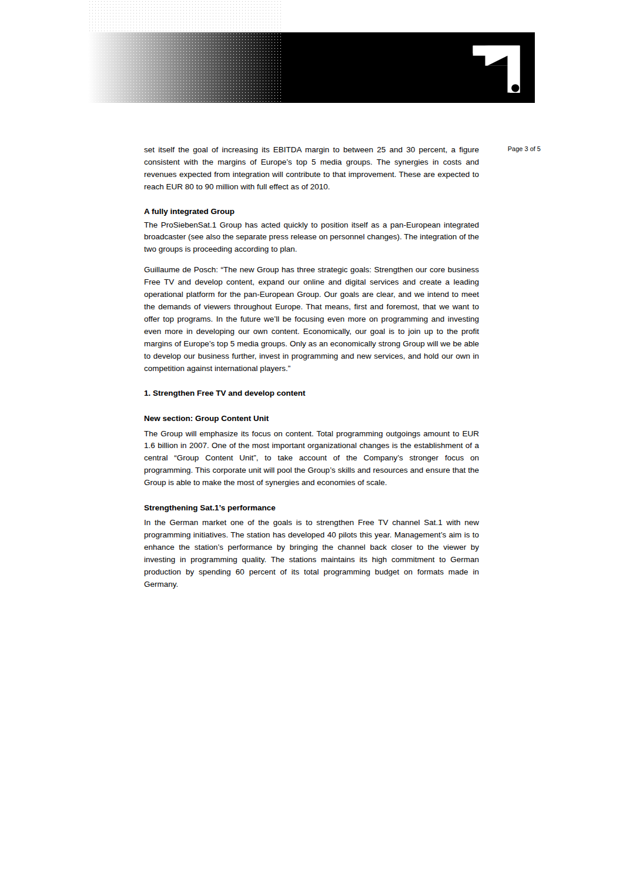Page 3 of 5
set itself the goal of increasing its EBITDA margin to between 25 and 30 percent, a figure consistent with the margins of Europe’s top 5 media groups. The synergies in costs and revenues expected from integration will contribute to that improvement. These are expected to reach EUR 80 to 90 million with full effect as of 2010.
A fully integrated Group
The ProSiebenSat.1 Group has acted quickly to position itself as a pan-European integrated broadcaster (see also the separate press release on personnel changes). The integration of the two groups is proceeding according to plan.
Guillaume de Posch: “The new Group has three strategic goals: Strengthen our core business Free TV and develop content, expand our online and digital services and create a leading operational platform for the pan-European Group. Our goals are clear, and we intend to meet the demands of viewers throughout Europe. That means, first and foremost, that we want to offer top programs. In the future we’ll be focusing even more on programming and investing even more in developing our own content. Economically, our goal is to join up to the profit margins of Europe’s top 5 media groups. Only as an economically strong Group will we be able to develop our business further, invest in programming and new services, and hold our own in competition against international players.”
1. Strengthen Free TV and develop content
New section: Group Content Unit
The Group will emphasize its focus on content. Total programming outgoings amount to EUR 1.6 billion in 2007. One of the most important organizational changes is the establishment of a central “Group Content Unit”, to take account of the Company’s stronger focus on programming. This corporate unit will pool the Group’s skills and resources and ensure that the Group is able to make the most of synergies and economies of scale.
Strengthening Sat.1’s performance
In the German market one of the goals is to strengthen Free TV channel Sat.1 with new programming initiatives. The station has developed 40 pilots this year. Management’s aim is to enhance the station’s performance by bringing the channel back closer to the viewer by investing in programming quality. The stations maintains its high commitment to German production by spending 60 percent of its total programming budget on formats made in Germany.